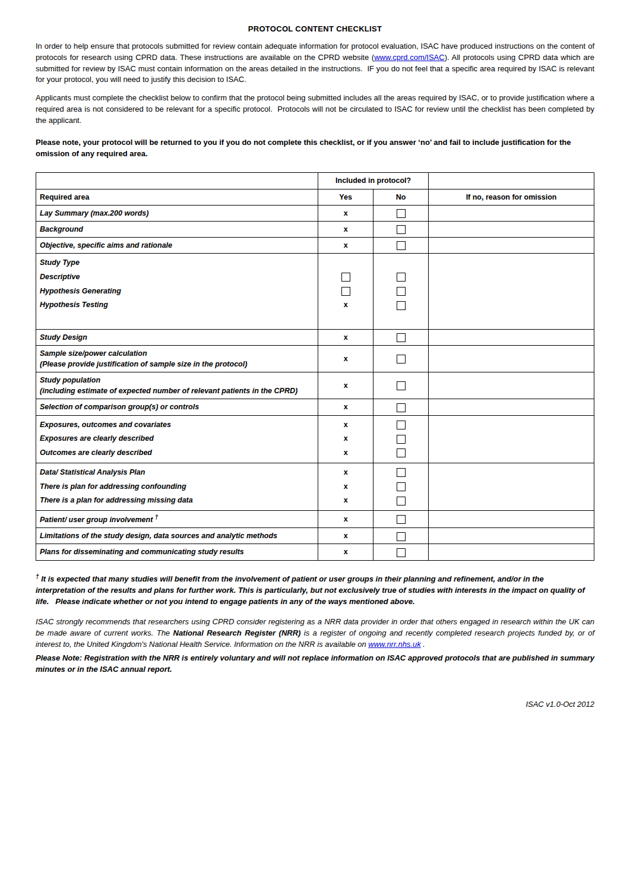PROTOCOL CONTENT CHECKLIST
In order to help ensure that protocols submitted for review contain adequate information for protocol evaluation, ISAC have produced instructions on the content of protocols for research using CPRD data. These instructions are available on the CPRD website (www.cprd.com/ISAC). All protocols using CPRD data which are submitted for review by ISAC must contain information on the areas detailed in the instructions. IF you do not feel that a specific area required by ISAC is relevant for your protocol, you will need to justify this decision to ISAC.
Applicants must complete the checklist below to confirm that the protocol being submitted includes all the areas required by ISAC, or to provide justification where a required area is not considered to be relevant for a specific protocol. Protocols will not be circulated to ISAC for review until the checklist has been completed by the applicant.
Please note, your protocol will be returned to you if you do not complete this checklist, or if you answer ‘no’ and fail to include justification for the omission of any required area.
| | Included in protocol? | |
| Required area | Yes | No | If no, reason for omission |
| Lay Summary (max.200 words) | x | | |
| Background | x | | |
| Objective, specific aims and rationale | x | | |
| Study Type Descriptive Hypothesis Generating Hypothesis Testing | x | | |
| Study Design | x | | |
| Sample size/power calculation (Please provide justification of sample size in the protocol) | x | | |
| Study population (including estimate of expected number of relevant patients in the CPRD) | x | | |
| Selection of comparison group(s) or controls | x | | |
| Exposures, outcomes and covariates Exposures are clearly described Outcomes are clearly described | x x x | | |
| Data/ Statistical Analysis Plan There is plan for addressing confounding There is a plan for addressing missing data | x x x | | |
| Patient/ user group involvement † | x | | |
| Limitations of the study design, data sources and analytic methods | x | | |
| Plans for disseminating and communicating study results | x | | |
† It is expected that many studies will benefit from the involvement of patient or user groups in their planning and refinement, and/or in the interpretation of the results and plans for further work. This is particularly, but not exclusively true of studies with interests in the impact on quality of life. Please indicate whether or not you intend to engage patients in any of the ways mentioned above.
ISAC strongly recommends that researchers using CPRD consider registering as a NRR data provider in order that others engaged in research within the UK can be made aware of current works. The National Research Register (NRR) is a register of ongoing and recently completed research projects funded by, or of interest to, the United Kingdom's National Health Service. Information on the NRR is available on www.nrr.nhs.uk .
Please Note: Registration with the NRR is entirely voluntary and will not replace information on ISAC approved protocols that are published in summary minutes or in the ISAC annual report.
ISAC v1.0-Oct 2012